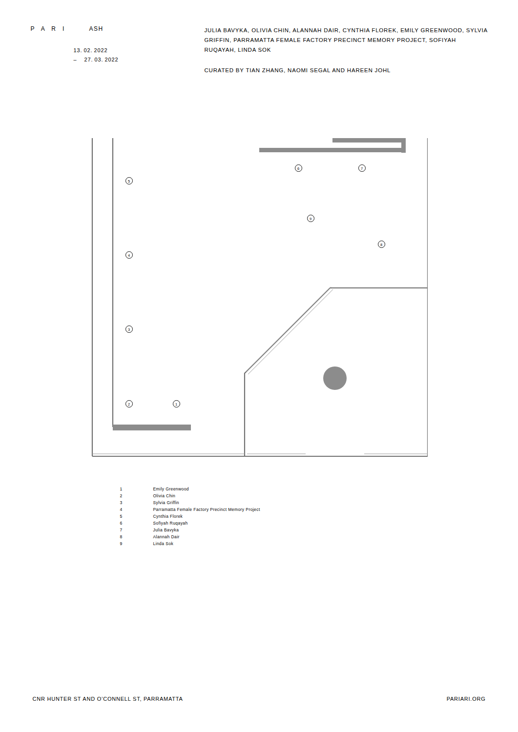P A R I
ASH
13. 02. 2022
–27. 03. 2022
JULIA BAVYKA, OLIVIA CHIN, ALANNAH DAIR, CYNTHIA FLOREK, EMILY GREENWOOD, SYLVIA GRIFFIN, PARRAMATTA FEMALE FACTORY PRECINCT MEMORY PROJECT, SOFIYAH RUQAYAH, LINDA SOK
CURATED BY TIAN ZHANG, NAOMI SEGAL AND HAREEN JOHL
2
1
3
4
5
6
7
8
9
| 1 | Emily Greenwood |
| 2 | Olivia Chin |
| 3 | Sylvia Griffin |
| 4 | Parramatta Female Factory Precinct Memory Project |
| 5 | Cynthia Florek |
| 6 | Sofiyah Ruqayah |
| 7 | Julia Bavyka |
| 8 | Alannah Dair |
| 9 | Linda Sok |
CNR HUNTER ST AND O’CONNELL ST, PARRAMATTA
PARIARI.ORG